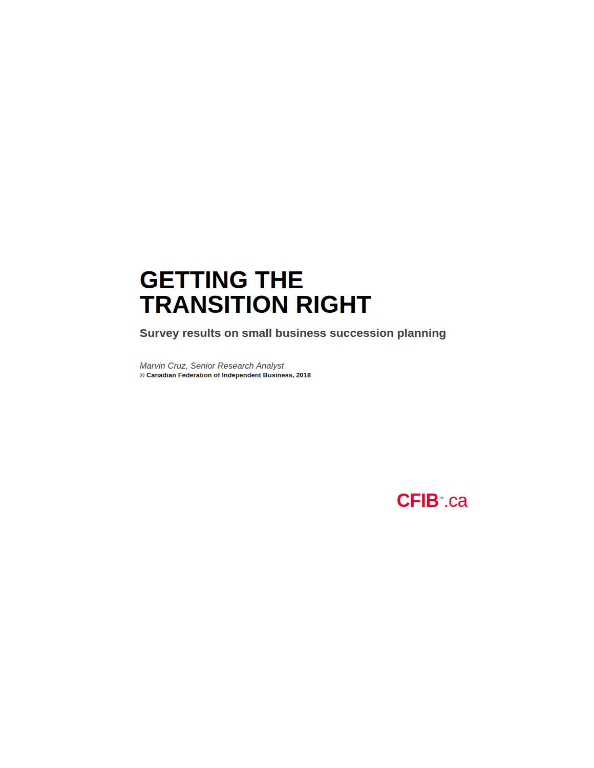Getting the Transition Right
Survey results on small business succession planning
Marvin Cruz, Senior Research Analyst
© Canadian Federation of Independent Business, 2018
CFIB™.ca